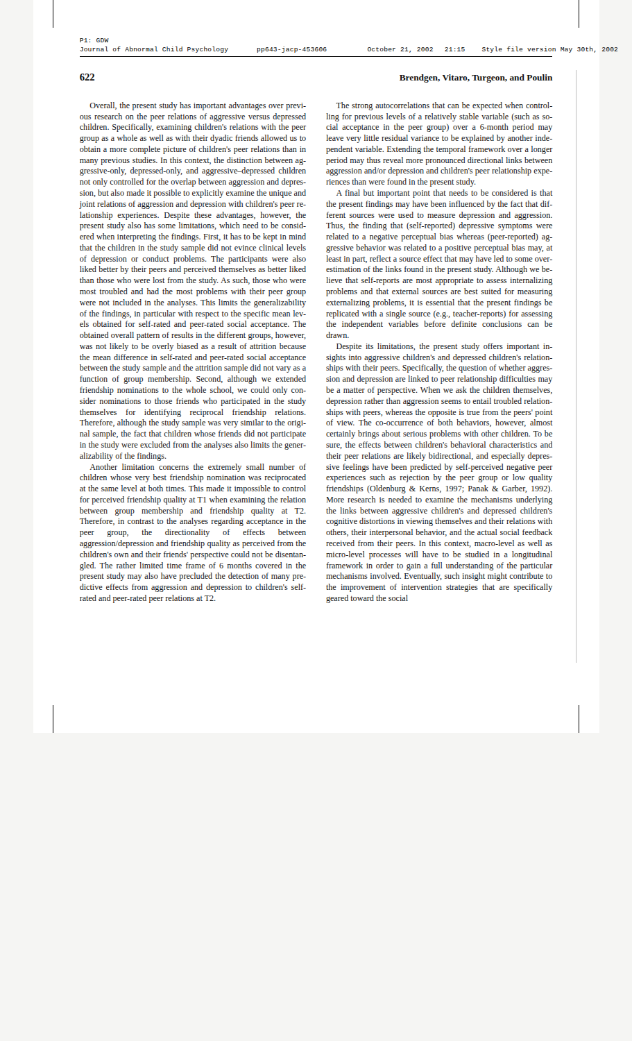P1: GDW
Journal of Abnormal Child Psychology pp643-jacp-453606 October 21, 2002 21:15 Style file version May 30th, 2002
622 Brendgen, Vitaro, Turgeon, and Poulin
Overall, the present study has important advantages over previous research on the peer relations of aggressive versus depressed children. Specifically, examining children's relations with the peer group as a whole as well as with their dyadic friends allowed us to obtain a more complete picture of children's peer relations than in many previous studies. In this context, the distinction between aggressive-only, depressed-only, and aggressive–depressed children not only controlled for the overlap between aggression and depression, but also made it possible to explicitly examine the unique and joint relations of aggression and depression with children's peer relationship experiences. Despite these advantages, however, the present study also has some limitations, which need to be considered when interpreting the findings. First, it has to be kept in mind that the children in the study sample did not evince clinical levels of depression or conduct problems. The participants were also liked better by their peers and perceived themselves as better liked than those who were lost from the study. As such, those who were most troubled and had the most problems with their peer group were not included in the analyses. This limits the generalizability of the findings, in particular with respect to the specific mean levels obtained for self-rated and peer-rated social acceptance. The obtained overall pattern of results in the different groups, however, was not likely to be overly biased as a result of attrition because the mean difference in self-rated and peer-rated social acceptance between the study sample and the attrition sample did not vary as a function of group membership. Second, although we extended friendship nominations to the whole school, we could only consider nominations to those friends who participated in the study themselves for identifying reciprocal friendship relations. Therefore, although the study sample was very similar to the original sample, the fact that children whose friends did not participate in the study were excluded from the analyses also limits the generalizability of the findings.
Another limitation concerns the extremely small number of children whose very best friendship nomination was reciprocated at the same level at both times. This made it impossible to control for perceived friendship quality at T1 when examining the relation between group membership and friendship quality at T2. Therefore, in contrast to the analyses regarding acceptance in the peer group, the directionality of effects between aggression/depression and friendship quality as perceived from the children's own and their friends' perspective could not be disentangled. The rather limited time frame of 6 months covered in the present study may also have precluded the detection of many predictive effects from aggression and depression to children's self-rated and peer-rated peer relations at T2.
The strong autocorrelations that can be expected when controlling for previous levels of a relatively stable variable (such as social acceptance in the peer group) over a 6-month period may leave very little residual variance to be explained by another independent variable. Extending the temporal framework over a longer period may thus reveal more pronounced directional links between aggression and/or depression and children's peer relationship experiences than were found in the present study.
A final but important point that needs to be considered is that the present findings may have been influenced by the fact that different sources were used to measure depression and aggression. Thus, the finding that (self-reported) depressive symptoms were related to a negative perceptual bias whereas (peer-reported) aggressive behavior was related to a positive perceptual bias may, at least in part, reflect a source effect that may have led to some overestimation of the links found in the present study. Although we believe that self-reports are most appropriate to assess internalizing problems and that external sources are best suited for measuring externalizing problems, it is essential that the present findings be replicated with a single source (e.g., teacher-reports) for assessing the independent variables before definite conclusions can be drawn.
Despite its limitations, the present study offers important insights into aggressive children's and depressed children's relationships with their peers. Specifically, the question of whether aggression and depression are linked to peer relationship difficulties may be a matter of perspective. When we ask the children themselves, depression rather than aggression seems to entail troubled relationships with peers, whereas the opposite is true from the peers' point of view. The co-occurrence of both behaviors, however, almost certainly brings about serious problems with other children. To be sure, the effects between children's behavioral characteristics and their peer relations are likely bidirectional, and especially depressive feelings have been predicted by self-perceived negative peer experiences such as rejection by the peer group or low quality friendships (Oldenburg & Kerns, 1997; Panak & Garber, 1992). More research is needed to examine the mechanisms underlying the links between aggressive children's and depressed children's cognitive distortions in viewing themselves and their relations with others, their interpersonal behavior, and the actual social feedback received from their peers. In this context, macro-level as well as micro-level processes will have to be studied in a longitudinal framework in order to gain a full understanding of the particular mechanisms involved. Eventually, such insight might contribute to the improvement of intervention strategies that are specifically geared toward the social